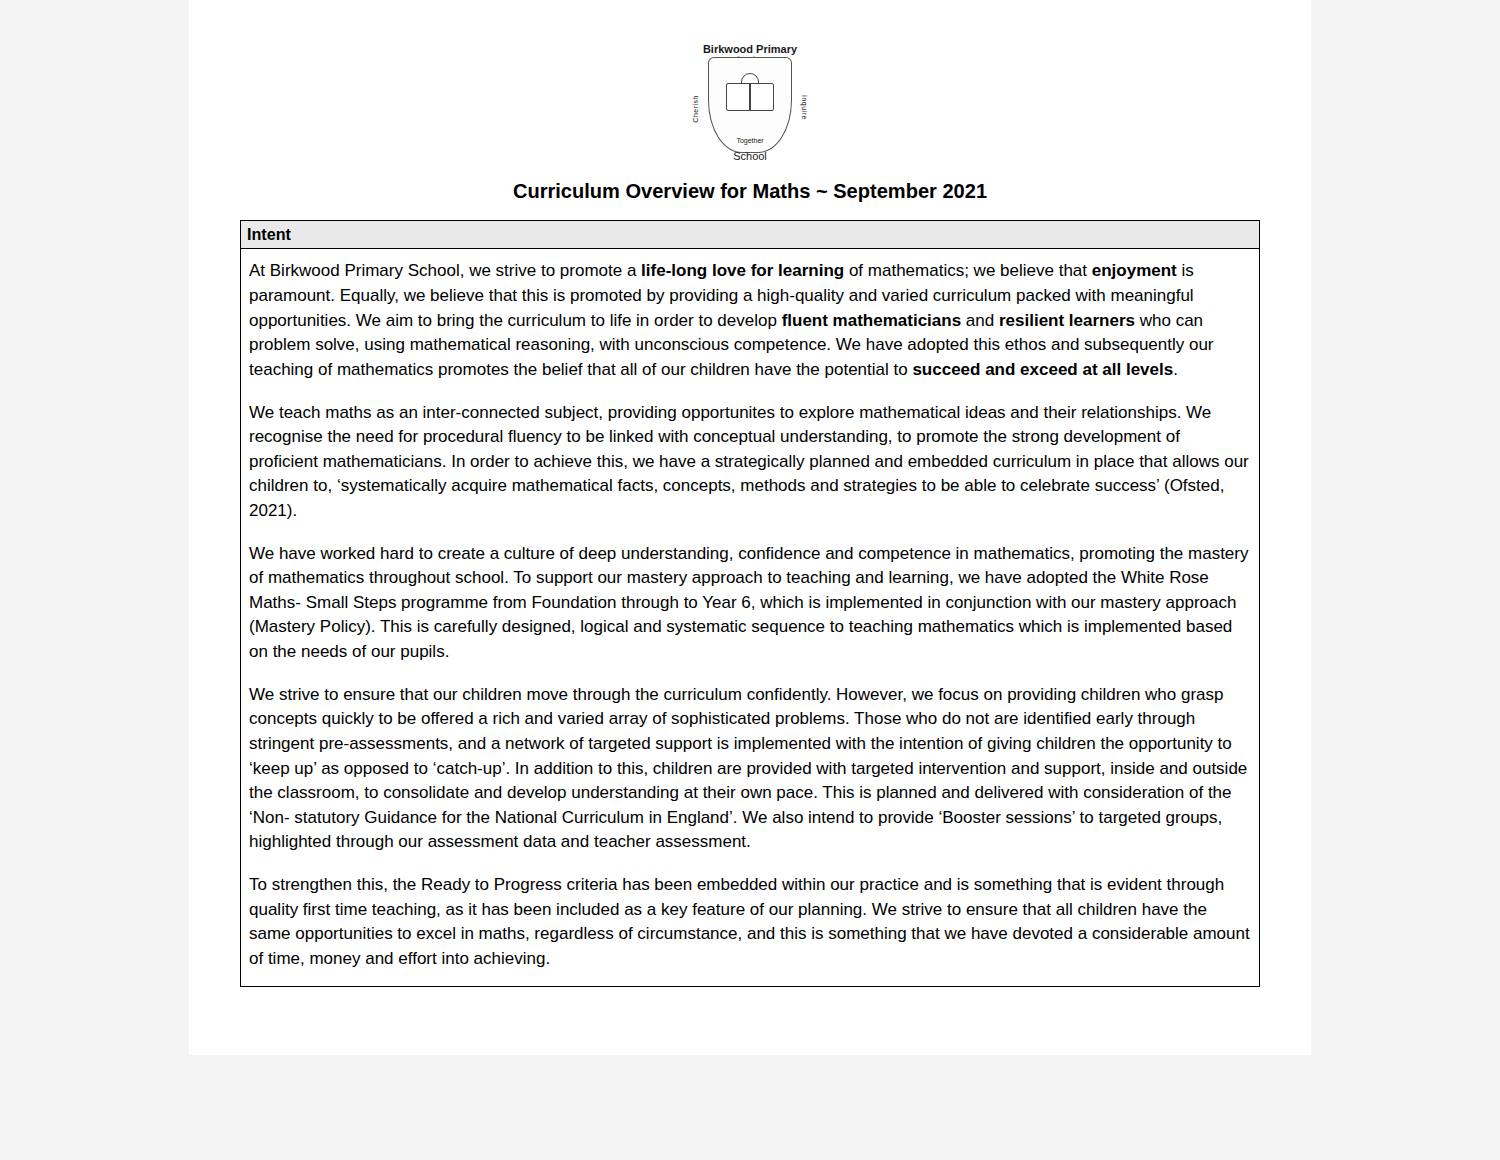Birkwood Primary Inspire Cherish Inquire Together School
Curriculum Overview for Maths ~ September 2021
| Intent |
| --- |
| At Birkwood Primary School, we strive to promote a life-long love for learning of mathematics; we believe that enjoyment is paramount. Equally, we believe that this is promoted by providing a high-quality and varied curriculum packed with meaningful opportunities. We aim to bring the curriculum to life in order to develop fluent mathematicians and resilient learners who can problem solve, using mathematical reasoning, with unconscious competence. We have adopted this ethos and subsequently our teaching of mathematics promotes the belief that all of our children have the potential to succeed and exceed at all levels . We teach maths as an inter-connected subject, providing opportunites to explore mathematical ideas and their relationships. We recognise the need for procedural fluency to be linked with conceptual understanding, to promote the strong development of proficient mathematicians. In order to achieve this, we have a strategically planned and embedded curriculum in place that allows our children to, ‘systematically acquire mathematical facts, concepts, methods and strategies to be able to celebrate success’ (Ofsted, 2021). We have worked hard to create a culture of deep understanding, confidence and competence in mathematics, promoting the mastery of mathematics throughout school. To support our mastery approach to teaching and learning, we have adopted the White Rose Maths- Small Steps programme from Foundation through to Year 6, which is implemented in conjunction with our mastery approach (Mastery Policy). This is carefully designed, logical and systematic sequence to teaching mathematics which is implemented based on the needs of our pupils. We strive to ensure that our children move through the curriculum confidently. However, we focus on providing children who grasp concepts quickly to be offered a rich and varied array of sophisticated problems. Those who do not are identified early through stringent pre-assessments, and a network of targeted support is implemented with the intention of giving children the opportunity to ‘keep up’ as opposed to ‘catch-up’. In addition to this, children are provided with targeted intervention and support, inside and outside the classroom, to consolidate and develop understanding at their own pace. This is planned and delivered with consideration of the ‘Non- statutory Guidance for the National Curriculum in England’. We also intend to provide ‘Booster sessions’ to targeted groups, highlighted through our assessment data and teacher assessment. To strengthen this, the Ready to Progress criteria has been embedded within our practice and is something that is evident through quality first time teaching, as it has been included as a key feature of our planning. We strive to ensure that all children have the same opportunities to excel in maths, regardless of circumstance, and this is something that we have devoted a considerable amount of time, money and effort into achieving. |